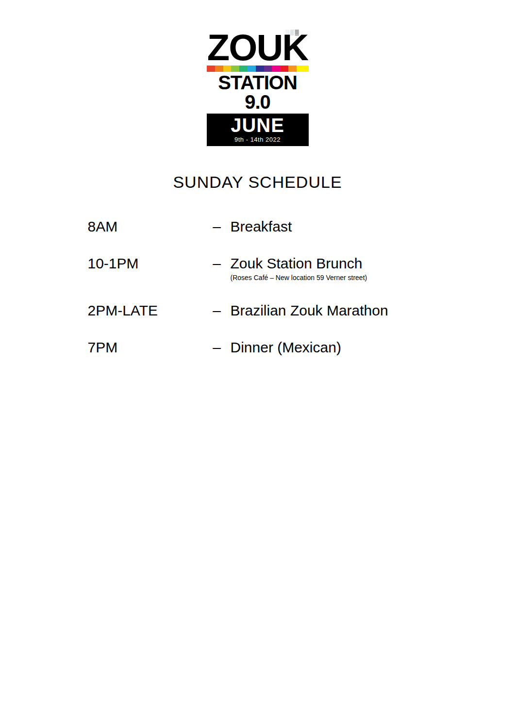░▒▓
ZOUK
STATION 9.0
JUNE 9th - 14th 2022
SUNDAY SCHEDULE
| 8AM | – | Breakfast |
| 10-1PM | – | Zouk Station Brunch (Roses Café – New location 59 Verner street) |
| 2PM-LATE | – | Brazilian Zouk Marathon |
| 7PM | – | Dinner (Mexican) |